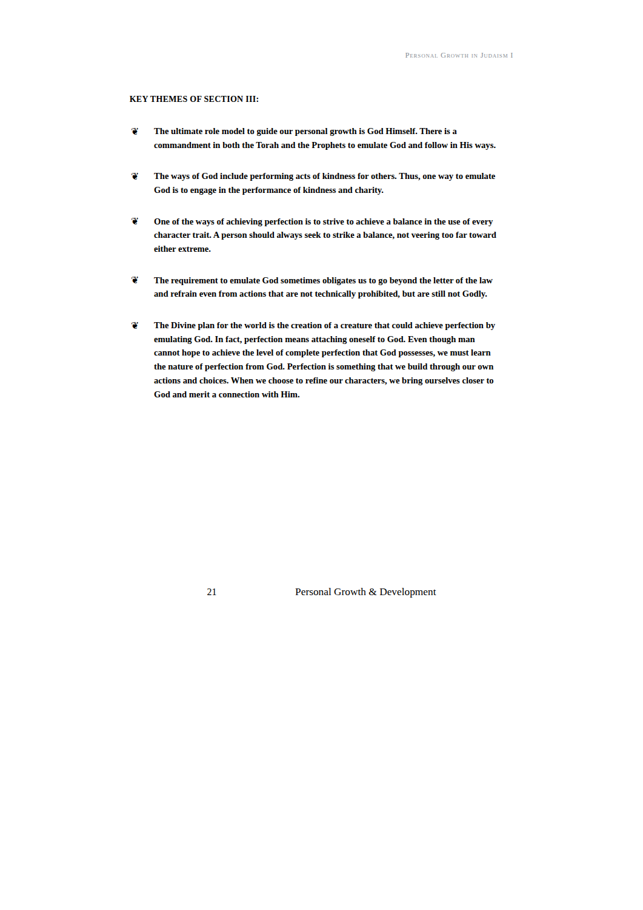Personal Growth in Judaism I
Key Themes of Section III:
The ultimate role model to guide our personal growth is God Himself. There is a commandment in both the Torah and the Prophets to emulate God and follow in His ways.
The ways of God include performing acts of kindness for others. Thus, one way to emulate God is to engage in the performance of kindness and charity.
One of the ways of achieving perfection is to strive to achieve a balance in the use of every character trait. A person should always seek to strike a balance, not veering too far toward either extreme.
The requirement to emulate God sometimes obligates us to go beyond the letter of the law and refrain even from actions that are not technically prohibited, but are still not Godly.
The Divine plan for the world is the creation of a creature that could achieve perfection by emulating God. In fact, perfection means attaching oneself to God. Even though man cannot hope to achieve the level of complete perfection that God possesses, we must learn the nature of perfection from God. Perfection is something that we build through our own actions and choices. When we choose to refine our characters, we bring ourselves closer to God and merit a connection with Him.
21 Personal Growth & Development